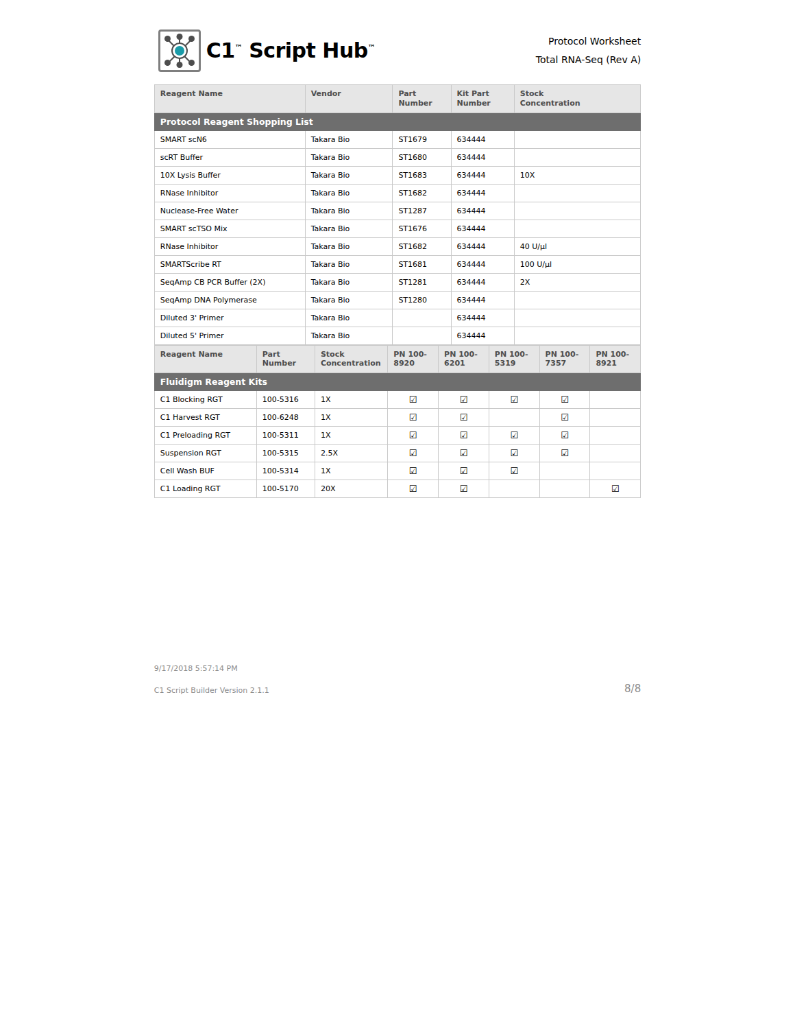C1™ Script Hub™
Protocol Worksheet
Total RNA-Seq (Rev A)
| Protocol Reagent Shopping List |
| Reagent Name | Vendor | Part Number | Kit Part Number | Stock Concentration |
| SMART scN6 | Takara Bio | ST1679 | 634444 | |
| scRT Buffer | Takara Bio | ST1680 | 634444 | |
| 10X Lysis Buffer | Takara Bio | ST1683 | 634444 | 10X |
| RNase Inhibitor | Takara Bio | ST1682 | 634444 | |
| Nuclease-Free Water | Takara Bio | ST1287 | 634444 | |
| SMART scTSO Mix | Takara Bio | ST1676 | 634444 | |
| RNase Inhibitor | Takara Bio | ST1682 | 634444 | 40 U/µl |
| SMARTScribe RT | Takara Bio | ST1681 | 634444 | 100 U/µl |
| SeqAmp CB PCR Buffer (2X) | Takara Bio | ST1281 | 634444 | 2X |
| SeqAmp DNA Polymerase | Takara Bio | ST1280 | 634444 | |
| Diluted 3' Primer | Takara Bio | | 634444 | |
| Diluted 5' Primer | Takara Bio | | 634444 | |
| Fluidigm Reagent Kits |
| Reagent Name | Part Number | Stock Concentration | PN 100- 8920 | PN 100- 6201 | PN 100- 5319 | PN 100- 7357 | PN 100- 8921 |
| C1 Blocking RGT | 100-5316 | 1X | ☑ | ☑ | ☑ | ☑ | |
| C1 Harvest RGT | 100-6248 | 1X | ☑ | ☑ | | ☑ | |
| C1 Preloading RGT | 100-5311 | 1X | ☑ | ☑ | ☑ | ☑ | |
| Suspension RGT | 100-5315 | 2.5X | ☑ | ☑ | ☑ | ☑ | |
| Cell Wash BUF | 100-5314 | 1X | ☑ | ☑ | ☑ | | |
| C1 Loading RGT | 100-5170 | 20X | ☑ | ☑ | | | ☑ |
9/17/2018 5:57:14 PM
C1 Script Builder Version 2.1.1
8/8